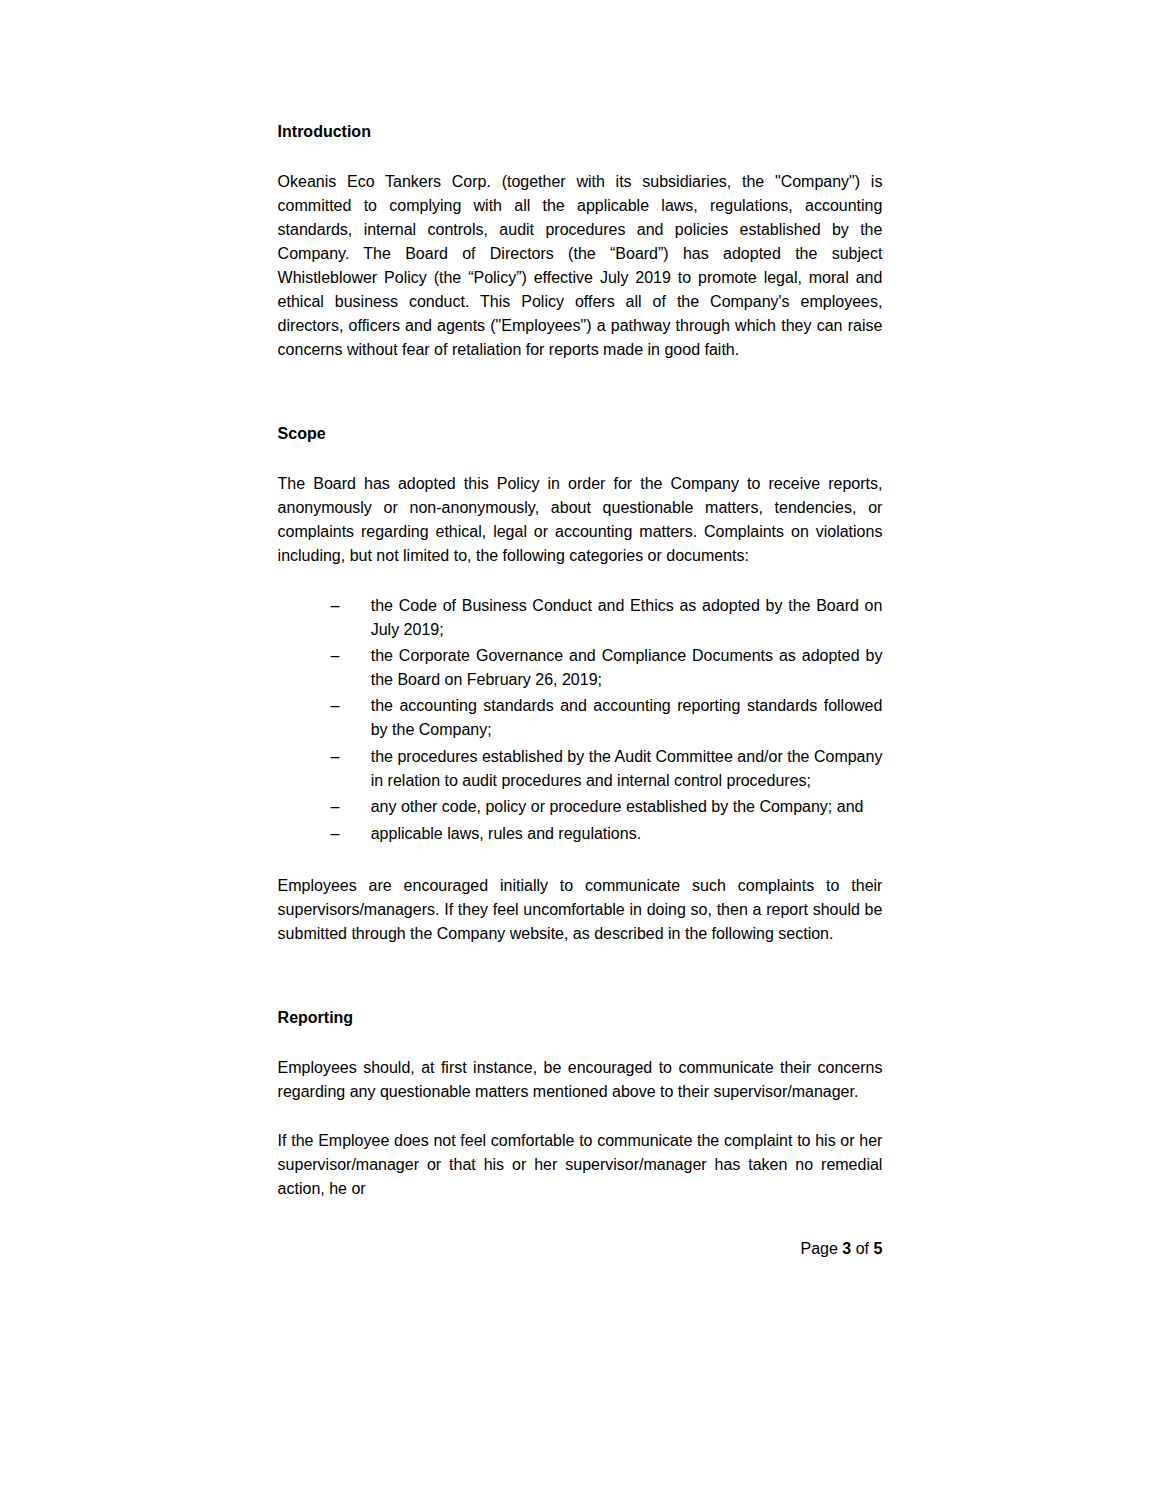Introduction
Okeanis Eco Tankers Corp. (together with its subsidiaries, the "Company") is committed to complying with all the applicable laws, regulations, accounting standards, internal controls, audit procedures and policies established by the Company. The Board of Directors (the “Board”) has adopted the subject Whistleblower Policy (the “Policy”) effective July 2019 to promote legal, moral and ethical business conduct. This Policy offers all of the Company's employees, directors, officers and agents ("Employees") a pathway through which they can raise concerns without fear of retaliation for reports made in good faith.
Scope
The Board has adopted this Policy in order for the Company to receive reports, anonymously or non-anonymously, about questionable matters, tendencies, or complaints regarding ethical, legal or accounting matters. Complaints on violations including, but not limited to, the following categories or documents:
the Code of Business Conduct and Ethics as adopted by the Board on July 2019;
the Corporate Governance and Compliance Documents as adopted by the Board on February 26, 2019;
the accounting standards and accounting reporting standards followed by the Company;
the procedures established by the Audit Committee and/or the Company in relation to audit procedures and internal control procedures;
any other code, policy or procedure established by the Company; and
applicable laws, rules and regulations.
Employees are encouraged initially to communicate such complaints to their supervisors/managers. If they feel uncomfortable in doing so, then a report should be submitted through the Company website, as described in the following section.
Reporting
Employees should, at first instance, be encouraged to communicate their concerns regarding any questionable matters mentioned above to their supervisor/manager.
If the Employee does not feel comfortable to communicate the complaint to his or her supervisor/manager or that his or her supervisor/manager has taken no remedial action, he or
Page 3 of 5